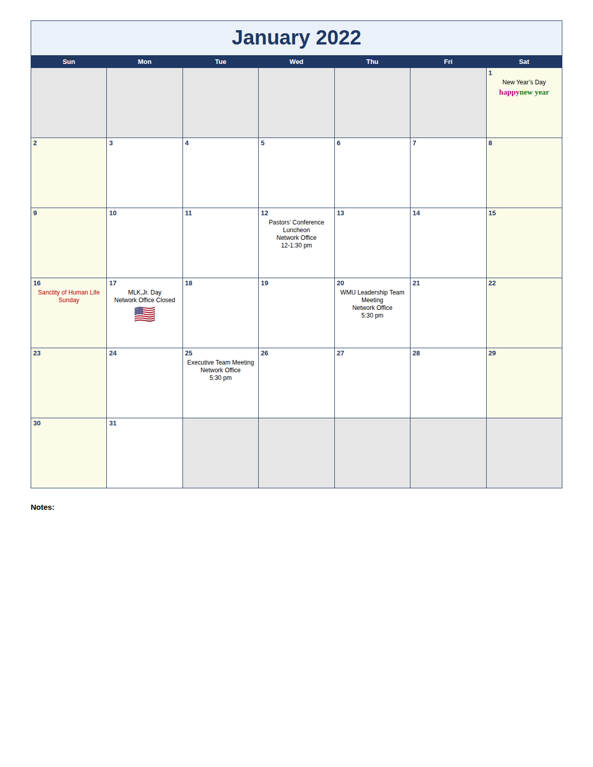January 2022
| Sun | Mon | Tue | Wed | Thu | Fri | Sat |
| --- | --- | --- | --- | --- | --- | --- |
| | | | | | | 1 New Year’s Day happy new year |
| 2 | 3 | 4 | 5 | 6 | 7 | 8 |
| 9 | 10 | 11 | 12 Pastors’ Conference Luncheon Network Office 12-1:30 pm | 13 | 14 | 15 |
| 16 Sanctity of Human Life Sunday | 17 MLK,Jr. Day Network Office Closed 🇺🇸 | 18 | 19 | 20 WMU Leadership Team Meeting Network Office 5:30 pm | 21 | 22 |
| 23 | 24 | 25 Executive Team Meeting Network Office 5:30 pm | 26 | 27 | 28 | 29 |
| 30 | 31 | | | | | |
Notes: